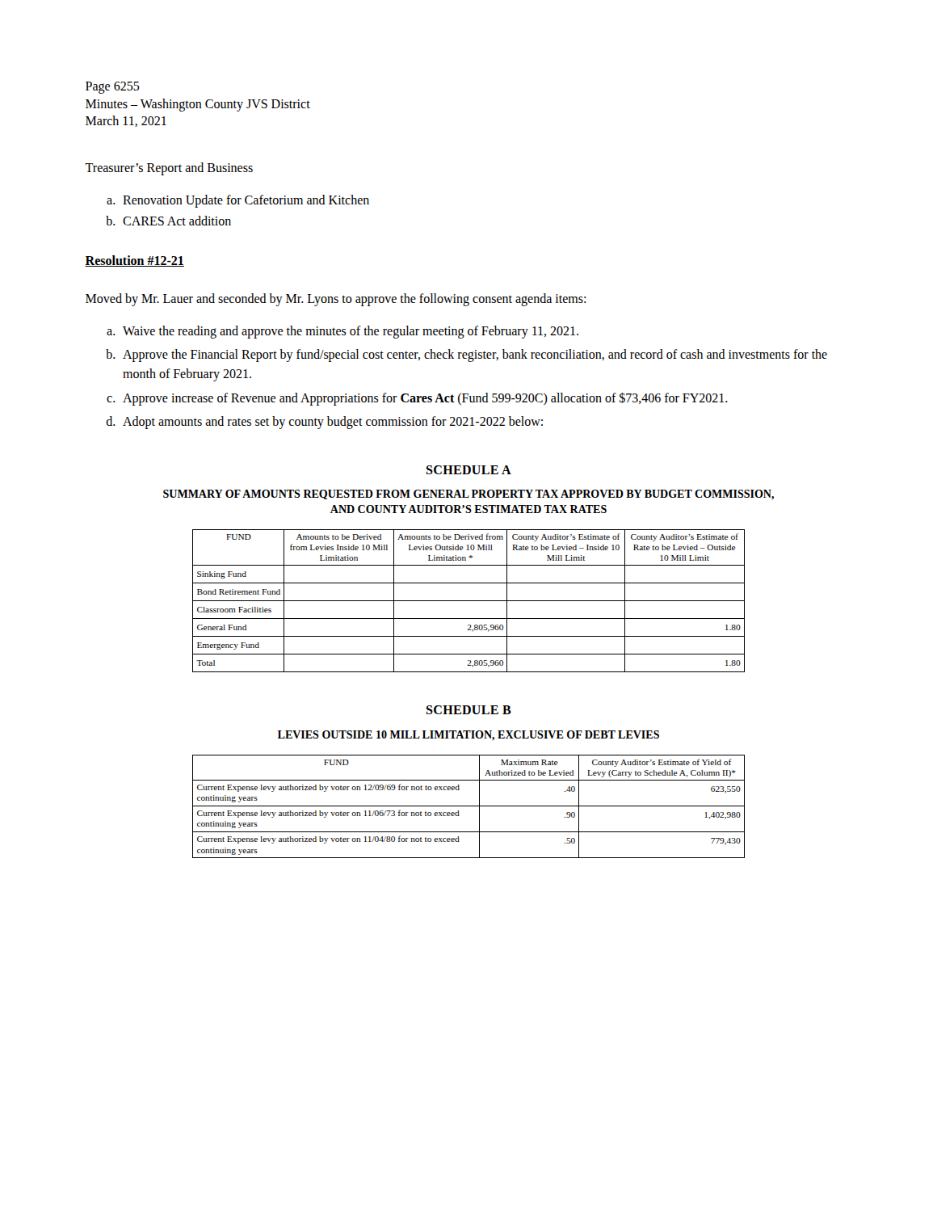Page 6255
Minutes – Washington County JVS District
March 11, 2021
Treasurer’s Report and Business
Renovation Update for Cafetorium and Kitchen
CARES Act addition
Resolution #12-21
Moved by Mr. Lauer and seconded by Mr. Lyons to approve the following consent agenda items:
Waive the reading and approve the minutes of the regular meeting of February 11, 2021.
Approve the Financial Report by fund/special cost center, check register, bank reconciliation, and record of cash and investments for the month of February 2021.
Approve increase of Revenue and Appropriations for Cares Act (Fund 599-920C) allocation of $73,406 for FY2021.
Adopt amounts and rates set by county budget commission for 2021-2022 below:
SCHEDULE A
SUMMARY OF AMOUNTS REQUESTED FROM GENERAL PROPERTY TAX APPROVED BY BUDGET COMMISSION, AND COUNTY AUDITOR’S ESTIMATED TAX RATES
| FUND | Amounts to be Derived from Levies Inside 10 Mill Limitation | Amounts to be Derived from Levies Outside 10 Mill Limitation * | County Auditor’s Estimate of Rate to be Levied – Inside 10 Mill Limit | County Auditor’s Estimate of Rate to be Levied – Outside 10 Mill Limit |
| --- | --- | --- | --- | --- |
| Sinking Fund | | | | |
| Bond Retirement Fund | | | | |
| Classroom Facilities | | | | |
| General Fund | | 2,805,960 | | 1.80 |
| Emergency Fund | | | | |
| Total | | 2,805,960 | | 1.80 |
SCHEDULE B
LEVIES OUTSIDE 10 MILL LIMITATION, EXCLUSIVE OF DEBT LEVIES
| FUND | Maximum Rate Authorized to be Levied | County Auditor’s Estimate of Yield of Levy (Carry to Schedule A, Column II) * |
| --- | --- | --- |
| Current Expense levy authorized by voter on 12/09/69 for not to exceed continuing years | .40 | 623,550 |
| Current Expense levy authorized by voter on 11/06/73 for not to exceed continuing years | .90 | 1,402,980 |
| Current Expense levy authorized by voter on 11/04/80 for not to exceed continuing years | .50 | 779,430 |